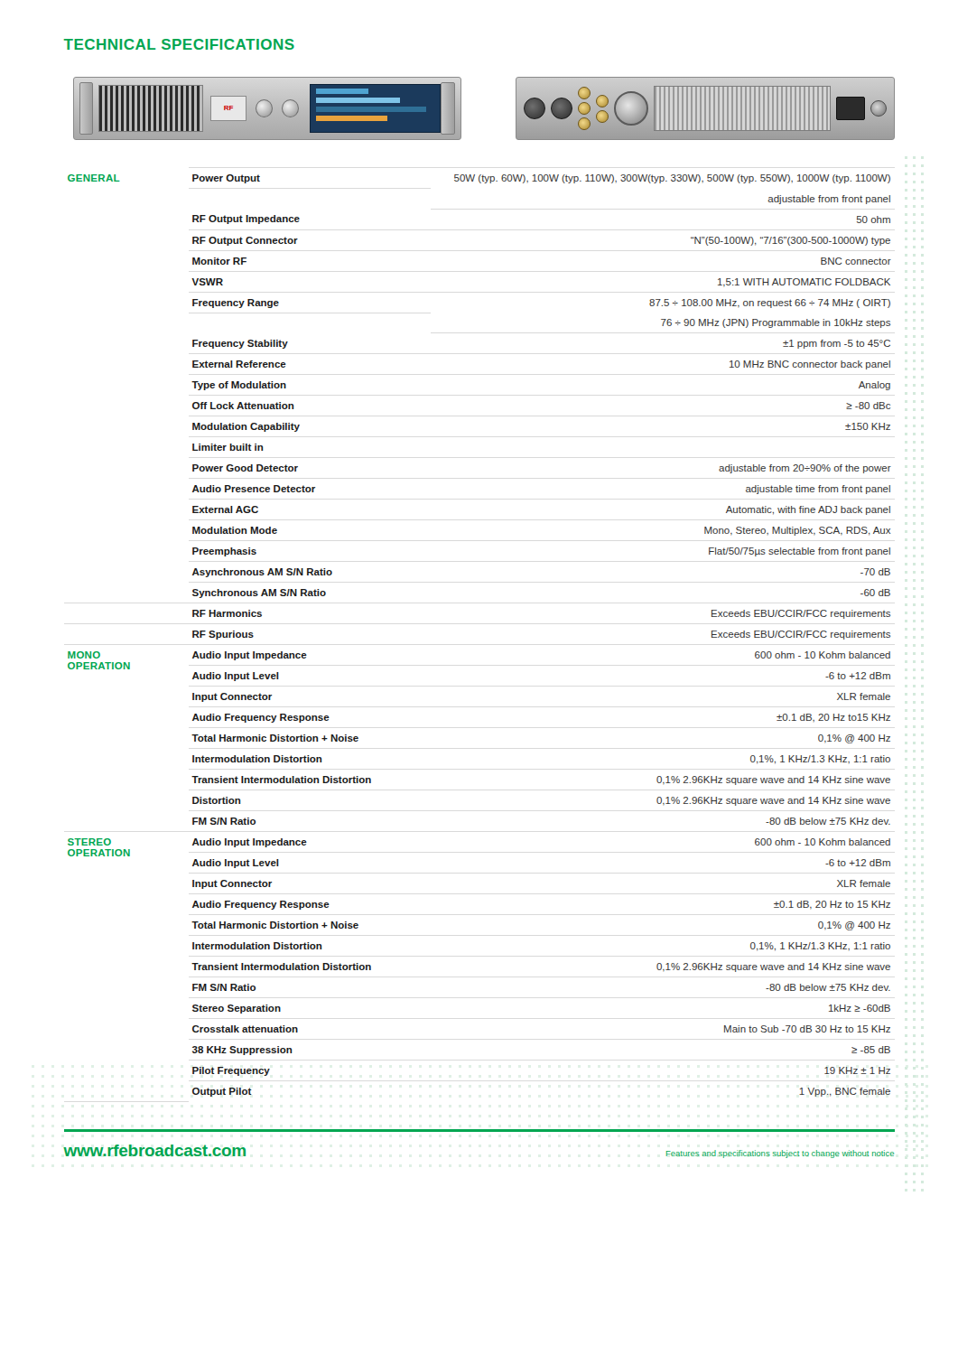TECHNICAL SPECIFICATIONS
RF
| GENERAL | Power Output | 50W (typ. 60W), 100W (typ. 110W), 300W(typ. 330W), 500W (typ. 550W), 1000W (typ. 1100W) |
| | adjustable from front panel |
| RF Output Impedance | 50 ohm |
| RF Output Connector | “N”(50-100W), “7/16”(300-500-1000W) type |
| Monitor RF | BNC connector |
| VSWR | 1,5:1 WITH AUTOMATIC FOLDBACK |
| Frequency Range | 87.5 ÷ 108.00 MHz, on request 66 ÷ 74 MHz ( OIRT) |
| | 76 ÷ 90 MHz (JPN) Programmable in 10kHz steps |
| Frequency Stability | ±1 ppm from -5 to 45°C |
| External Reference | 10 MHz BNC connector back panel |
| Type of Modulation | Analog |
| Off Lock Attenuation | ≥ -80 dBc |
| Modulation Capability | ±150 KHz |
| Limiter built in | |
| Power Good Detector | adjustable from 20÷90% of the power |
| Audio Presence Detector | adjustable time from front panel |
| External AGC | Automatic, with fine ADJ back panel |
| Modulation Mode | Mono, Stereo, Multiplex, SCA, RDS, Aux |
| Preemphasis | Flat/50/75µs selectable from front panel |
| Asynchronous AM S/N Ratio | -70 dB |
| Synchronous AM S/N Ratio | -60 dB |
| | RF Harmonics | Exceeds EBU/CCIR/FCC requirements |
| | RF Spurious | Exceeds EBU/CCIR/FCC requirements |
| MONO OPERATION | Audio Input Impedance | 600 ohm - 10 Kohm balanced |
| Audio Input Level | -6 to +12 dBm |
| Input Connector | XLR female |
| Audio Frequency Response | ±0.1 dB, 20 Hz to15 KHz |
| Total Harmonic Distortion + Noise | 0,1% @ 400 Hz |
| Intermodulation Distortion | 0,1%, 1 KHz/1.3 KHz, 1:1 ratio |
| Transient Intermodulation Distortion | 0,1% 2.96KHz square wave and 14 KHz sine wave |
| Distortion | 0,1% 2.96KHz square wave and 14 KHz sine wave |
| FM S/N Ratio | -80 dB below ±75 KHz dev. |
| STEREO OPERATION | Audio Input Impedance | 600 ohm - 10 Kohm balanced |
| Audio Input Level | -6 to +12 dBm |
| Input Connector | XLR female |
| Audio Frequency Response | ±0.1 dB, 20 Hz to 15 KHz |
| Total Harmonic Distortion + Noise | 0,1% @ 400 Hz |
| Intermodulation Distortion | 0,1%, 1 KHz/1.3 KHz, 1:1 ratio |
| Transient Intermodulation Distortion | 0,1% 2.96KHz square wave and 14 KHz sine wave |
| FM S/N Ratio | -80 dB below ±75 KHz dev. |
| Stereo Separation | 1kHz ≥ -60dB |
| Crosstalk attenuation | Main to Sub -70 dB 30 Hz to 15 KHz |
| 38 KHz Suppression | ≥ -85 dB |
| Pilot Frequency | 19 KHz ± 1 Hz |
| Output Pilot | 1 Vpp., BNC female |
www.rfebroadcast.com
Features and specifications subject to change without notice